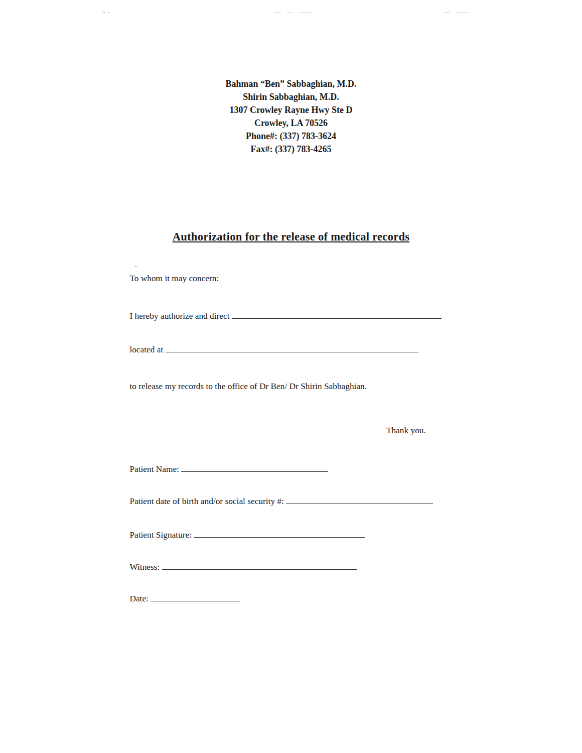- - — — —— — ——
Bahman “Ben” Sabbaghian, M.D.
Shirin Sabbaghian, M.D.
1307 Crowley Rayne Hwy Ste D
Crowley, LA 70526
Phone#: (337) 783-3624
Fax#: (337) 783-4265
Authorization for the release of medical records
To whom it may concern:
I hereby authorize and direct
located at
to release my records to the office of Dr Ben/ Dr Shirin Sabbaghian.
Thank you.
Patient Name:
Patient date of birth and/or social security #:
Patient Signature:
Witness:
Date: